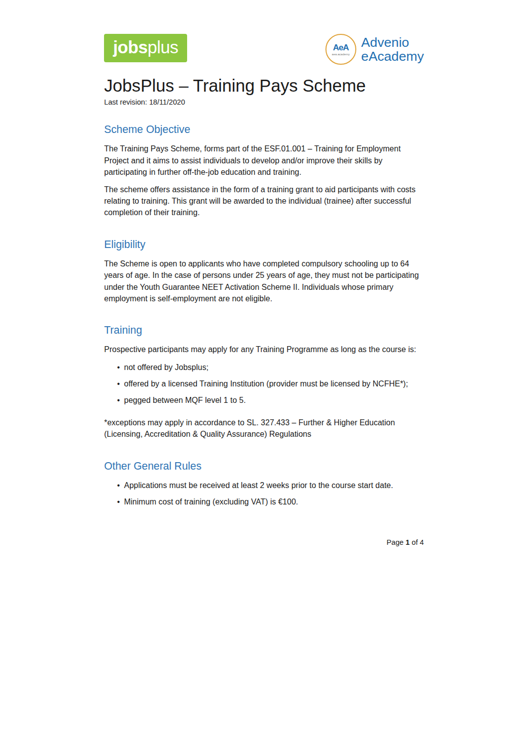jobs plus
AeA
aea.academy
Advenio eAcademy
JobsPlus – Training Pays Scheme
Last revision: 18/11/2020
Scheme Objective
The Training Pays Scheme, forms part of the ESF.01.001 – Training for Employment Project and it aims to assist individuals to develop and/or improve their skills by participating in further off-the-job education and training.
The scheme offers assistance in the form of a training grant to aid participants with costs relating to training. This grant will be awarded to the individual (trainee) after successful completion of their training.
Eligibility
The Scheme is open to applicants who have completed compulsory schooling up to 64 years of age. In the case of persons under 25 years of age, they must not be participating under the Youth Guarantee NEET Activation Scheme II. Individuals whose primary employment is self-employment are not eligible.
Training
Prospective participants may apply for any Training Programme as long as the course is:
not offered by Jobsplus;
offered by a licensed Training Institution (provider must be licensed by NCFHE*);
pegged between MQF level 1 to 5.
*exceptions may apply in accordance to SL. 327.433 – Further & Higher Education (Licensing, Accreditation & Quality Assurance) Regulations
Other General Rules
Applications must be received at least 2 weeks prior to the course start date.
Minimum cost of training (excluding VAT) is €100.
Page 1 of 4